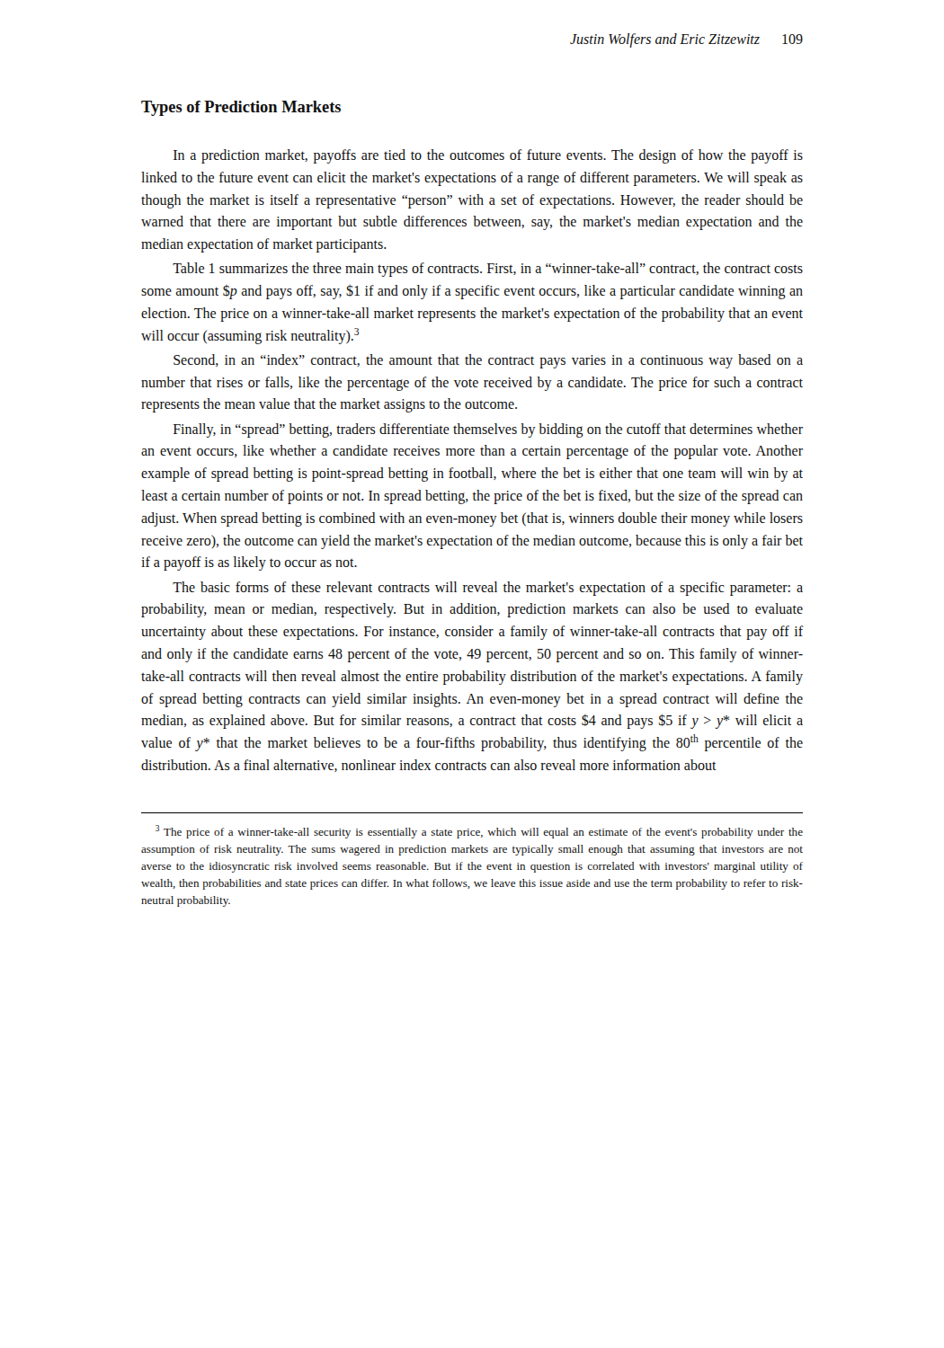Justin Wolfers and Eric Zitzewitz109
Types of Prediction Markets
In a prediction market, payoffs are tied to the outcomes of future events. The design of how the payoff is linked to the future event can elicit the market's expectations of a range of different parameters. We will speak as though the market is itself a representative “person” with a set of expectations. However, the reader should be warned that there are important but subtle differences between, say, the market's median expectation and the median expectation of market participants.
Table 1 summarizes the three main types of contracts. First, in a “winner-take-all” contract, the contract costs some amount $p and pays off, say, $1 if and only if a specific event occurs, like a particular candidate winning an election. The price on a winner-take-all market represents the market's expectation of the probability that an event will occur (assuming risk neutrality).3
Second, in an “index” contract, the amount that the contract pays varies in a continuous way based on a number that rises or falls, like the percentage of the vote received by a candidate. The price for such a contract represents the mean value that the market assigns to the outcome.
Finally, in “spread” betting, traders differentiate themselves by bidding on the cutoff that determines whether an event occurs, like whether a candidate receives more than a certain percentage of the popular vote. Another example of spread betting is point-spread betting in football, where the bet is either that one team will win by at least a certain number of points or not. In spread betting, the price of the bet is fixed, but the size of the spread can adjust. When spread betting is combined with an even-money bet (that is, winners double their money while losers receive zero), the outcome can yield the market's expectation of the median outcome, because this is only a fair bet if a payoff is as likely to occur as not.
The basic forms of these relevant contracts will reveal the market's expectation of a specific parameter: a probability, mean or median, respectively. But in addition, prediction markets can also be used to evaluate uncertainty about these expectations. For instance, consider a family of winner-take-all contracts that pay off if and only if the candidate earns 48 percent of the vote, 49 percent, 50 percent and so on. This family of winner-take-all contracts will then reveal almost the entire probability distribution of the market's expectations. A family of spread betting contracts can yield similar insights. An even-money bet in a spread contract will define the median, as explained above. But for similar reasons, a contract that costs $4 and pays $5 if y > y* will elicit a value of y* that the market believes to be a four-fifths probability, thus identifying the 80th percentile of the distribution. As a final alternative, nonlinear index contracts can also reveal more information about
3 The price of a winner-take-all security is essentially a state price, which will equal an estimate of the event's probability under the assumption of risk neutrality. The sums wagered in prediction markets are typically small enough that assuming that investors are not averse to the idiosyncratic risk involved seems reasonable. But if the event in question is correlated with investors' marginal utility of wealth, then probabilities and state prices can differ. In what follows, we leave this issue aside and use the term probability to refer to risk-neutral probability.